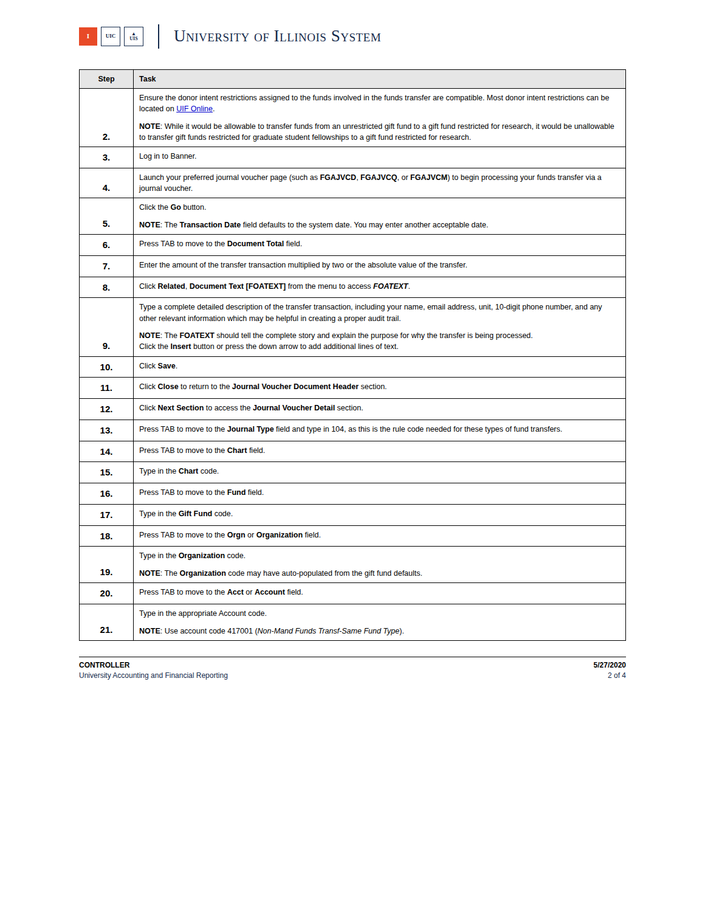I
UIC
▲UIS
University of Illinois System
| Step | Task |
| --- | --- |
| 2. | Ensure the donor intent restrictions assigned to the funds involved in the funds transfer are compatible. Most donor intent restrictions can be located on UIF Online . NOTE : While it would be allowable to transfer funds from an unrestricted gift fund to a gift fund restricted for research, it would be unallowable to transfer gift funds restricted for graduate student fellowships to a gift fund restricted for research. |
| 3. | Log in to Banner. |
| 4. | Launch your preferred journal voucher page (such as FGAJVCD , FGAJVCQ , or FGAJVCM ) to begin processing your funds transfer via a journal voucher. |
| 5. | Click the Go button. NOTE : The Transaction Date field defaults to the system date. You may enter another acceptable date. |
| 6. | Press TAB to move to the Document Total field. |
| 7. | Enter the amount of the transfer transaction multiplied by two or the absolute value of the transfer. |
| 8. | Click Related , Document Text [FOATEXT] from the menu to access FOATEXT . |
| 9. | Type a complete detailed description of the transfer transaction, including your name, email address, unit, 10-digit phone number, and any other relevant information which may be helpful in creating a proper audit trail. NOTE : The FOATEXT should tell the complete story and explain the purpose for why the transfer is being processed. Click the Insert button or press the down arrow to add additional lines of text. |
| 10. | Click Save . |
| 11. | Click Close to return to the Journal Voucher Document Header section. |
| 12. | Click Next Section to access the Journal Voucher Detail section. |
| 13. | Press TAB to move to the Journal Type field and type in 104, as this is the rule code needed for these types of fund transfers. |
| 14. | Press TAB to move to the Chart field. |
| 15. | Type in the Chart code. |
| 16. | Press TAB to move to the Fund field. |
| 17. | Type in the Gift Fund code. |
| 18. | Press TAB to move to the Orgn or Organization field. |
| 19. | Type in the Organization code. NOTE : The Organization code may have auto-populated from the gift fund defaults. |
| 20. | Press TAB to move to the Acct or Account field. |
| 21. | Type in the appropriate Account code. NOTE : Use account code 417001 ( Non-Mand Funds Transf-Same Fund Type ). |
CONTROLLER University Accounting and Financial Reporting
5/27/2020 2 of 4